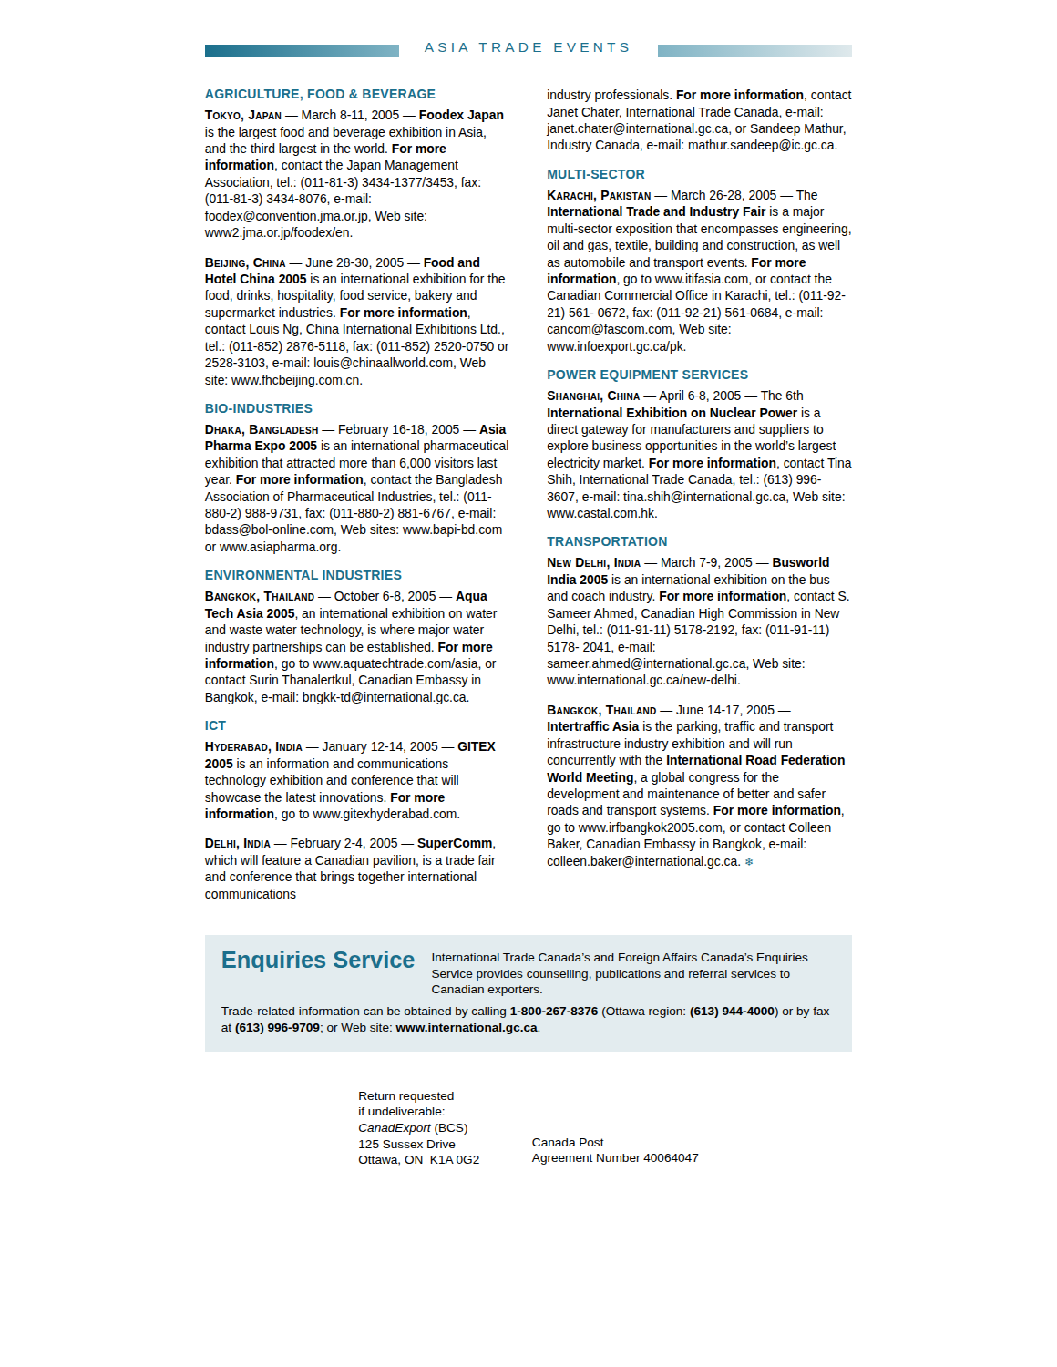Asia Trade Events
Agriculture, Food & Beverage
Tokyo, Japan — March 8-11, 2005 — Foodex Japan is the largest food and beverage exhibition in Asia, and the third largest in the world. For more information, contact the Japan Management Association, tel.: (011-81-3) 3434-1377/3453, fax: (011-81-3) 3434-8076, e-mail: foodex@convention.jma.or.jp, Web site: www2.jma.or.jp/foodex/en.
Beijing, China — June 28-30, 2005 — Food and Hotel China 2005 is an international exhibition for the food, drinks, hospitality, food service, bakery and supermarket industries. For more information, contact Louis Ng, China International Exhibitions Ltd., tel.: (011-852) 2876-5118, fax: (011-852) 2520-0750 or 2528-3103, e-mail: louis@chinaallworld.com, Web site: www.fhcbeijing.com.cn.
Bio-Industries
Dhaka, Bangladesh — February 16-18, 2005 — Asia Pharma Expo 2005 is an international pharmaceutical exhibition that attracted more than 6,000 visitors last year. For more information, contact the Bangladesh Association of Pharmaceutical Industries, tel.: (011-880-2) 988-9731, fax: (011-880-2) 881-6767, e-mail: bdass@bol-online.com, Web sites: www.bapi-bd.com or www.asiapharma.org.
Environmental Industries
Bangkok, Thailand — October 6-8, 2005 — Aqua Tech Asia 2005, an international exhibition on water and waste water technology, is where major water industry partnerships can be established. For more information, go to www.aquatechtrade.com/asia, or contact Surin Thanalertkul, Canadian Embassy in Bangkok, e-mail: bngkk-td@international.gc.ca.
ICT
Hyderabad, India — January 12-14, 2005 — GITEX 2005 is an information and communications technology exhibition and conference that will showcase the latest innovations. For more information, go to www.gitexhyderabad.com.
Delhi, India — February 2-4, 2005 — SuperComm, which will feature a Canadian pavilion, is a trade fair and conference that brings together international communications
industry professionals. For more information, contact Janet Chater, International Trade Canada, e-mail: janet.chater@international.gc.ca, or Sandeep Mathur, Industry Canada, e-mail: mathur.sandeep@ic.gc.ca.
Multi-Sector
Karachi, Pakistan — March 26-28, 2005 — The International Trade and Industry Fair is a major multi-sector exposition that encompasses engineering, oil and gas, textile, building and construction, as well as automobile and transport events. For more information, go to www.itifasia.com, or contact the Canadian Commercial Office in Karachi, tel.: (011-92-21) 561- 0672, fax: (011-92-21) 561-0684, e-mail: cancom@fascom.com, Web site: www.infoexport.gc.ca/pk.
Power Equipment Services
Shanghai, China — April 6-8, 2005 — The 6th International Exhibition on Nuclear Power is a direct gateway for manufacturers and suppliers to explore business opportunities in the world’s largest electricity market. For more information, contact Tina Shih, International Trade Canada, tel.: (613) 996-3607, e-mail: tina.shih@international.gc.ca, Web site: www.castal.com.hk.
Transportation
New Delhi, India — March 7-9, 2005 — Busworld India 2005 is an international exhibition on the bus and coach industry. For more information, contact S. Sameer Ahmed, Canadian High Commission in New Delhi, tel.: (011-91-11) 5178-2192, fax: (011-91-11) 5178- 2041, e-mail: sameer.ahmed@international.gc.ca, Web site: www.international.gc.ca/new-delhi.
Bangkok, Thailand — June 14-17, 2005 — Intertraffic Asia is the parking, traffic and transport infrastructure industry exhibition and will run concurrently with the International Road Federation World Meeting, a global congress for the development and maintenance of better and safer roads and transport systems. For more information, go to www.irfbangkok2005.com, or contact Colleen Baker, Canadian Embassy in Bangkok, e-mail: colleen.baker@international.gc.ca. ❄
Enquiries Service
International Trade Canada’s and Foreign Affairs Canada’s Enquiries Service provides counselling, publications and referral services to Canadian exporters.
Trade-related information can be obtained by calling 1-800-267-8376 (Ottawa region: (613) 944-4000) or by fax at (613) 996-9709; or Web site: www.international.gc.ca.
Return requested
if undeliverable:
CanadExport (BCS)
125 Sussex Drive
Ottawa, ON K1A 0G2
Canada Post
Agreement Number 40064047